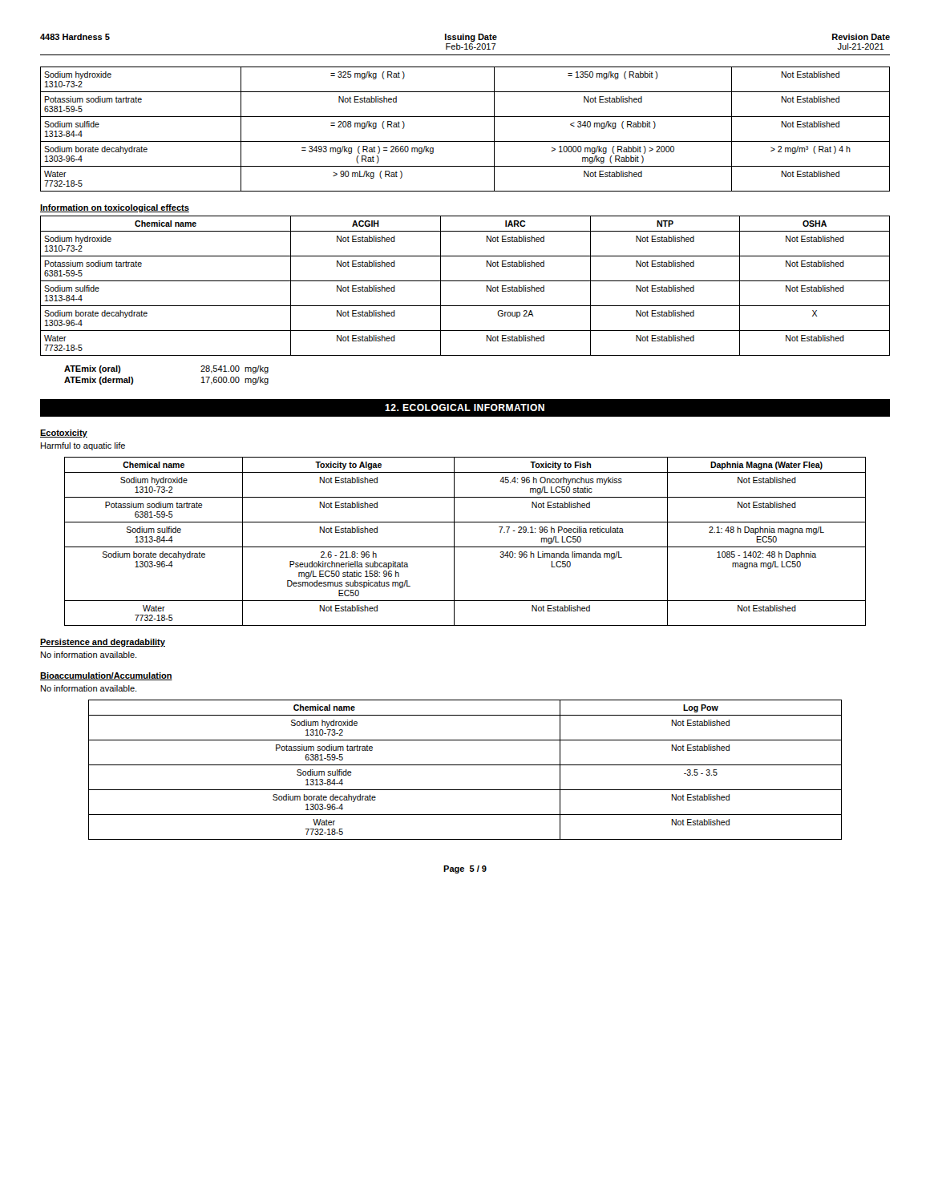4483 Hardness 5
Issuing Date
Feb-16-2017
Revision Date
Jul-21-2021
| Sodium hydroxide 1310-73-2 | = 325 mg/kg ( Rat ) | = 1350 mg/kg ( Rabbit ) | Not Established |
| Potassium sodium tartrate 6381-59-5 | Not Established | Not Established | Not Established |
| Sodium sulfide 1313-84-4 | = 208 mg/kg ( Rat ) | < 340 mg/kg ( Rabbit ) | Not Established |
| Sodium borate decahydrate 1303-96-4 | = 3493 mg/kg ( Rat ) = 2660 mg/kg ( Rat ) | > 10000 mg/kg ( Rabbit ) > 2000 mg/kg ( Rabbit ) | > 2 mg/m³ ( Rat ) 4 h |
| Water 7732-18-5 | > 90 mL/kg ( Rat ) | Not Established | Not Established |
Information on toxicological effects
| Chemical name | ACGIH | IARC | NTP | OSHA |
| --- | --- | --- | --- | --- |
| Sodium hydroxide 1310-73-2 | Not Established | Not Established | Not Established | Not Established |
| Potassium sodium tartrate 6381-59-5 | Not Established | Not Established | Not Established | Not Established |
| Sodium sulfide 1313-84-4 | Not Established | Not Established | Not Established | Not Established |
| Sodium borate decahydrate 1303-96-4 | Not Established | Group 2A | Not Established | X |
| Water 7732-18-5 | Not Established | Not Established | Not Established | Not Established |
ATEmix (oral) 28,541.00 mg/kg
ATEmix (dermal) 17,600.00 mg/kg
12. ECOLOGICAL INFORMATION
Ecotoxicity
Harmful to aquatic life
| Chemical name | Toxicity to Algae | Toxicity to Fish | Daphnia Magna (Water Flea) |
| --- | --- | --- | --- |
| Sodium hydroxide 1310-73-2 | Not Established | 45.4: 96 h Oncorhynchus mykiss mg/L LC50 static | Not Established |
| Potassium sodium tartrate 6381-59-5 | Not Established | Not Established | Not Established |
| Sodium sulfide 1313-84-4 | Not Established | 7.7 - 29.1: 96 h Poecilia reticulata mg/L LC50 | 2.1: 48 h Daphnia magna mg/L EC50 |
| Sodium borate decahydrate 1303-96-4 | 2.6 - 21.8: 96 h Pseudokirchneriella subcapitata mg/L EC50 static 158: 96 h Desmodesmus subspicatus mg/L EC50 | 340: 96 h Limanda limanda mg/L LC50 | 1085 - 1402: 48 h Daphnia magna mg/L LC50 |
| Water 7732-18-5 | Not Established | Not Established | Not Established |
Persistence and degradability
No information available.
Bioaccumulation/Accumulation
No information available.
| Chemical name | Log Pow |
| --- | --- |
| Sodium hydroxide 1310-73-2 | Not Established |
| Potassium sodium tartrate 6381-59-5 | Not Established |
| Sodium sulfide 1313-84-4 | -3.5 - 3.5 |
| Sodium borate decahydrate 1303-96-4 | Not Established |
| Water 7732-18-5 | Not Established |
Page 5 / 9